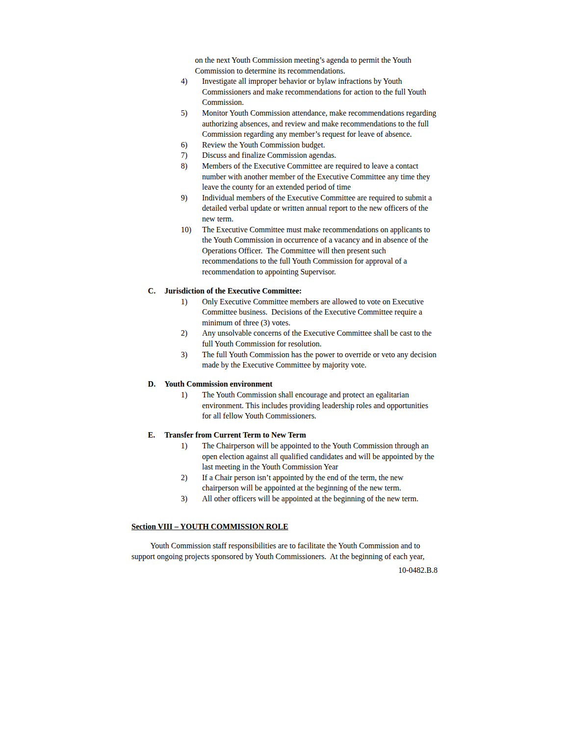on the next Youth Commission meeting’s agenda to permit the Youth Commission to determine its recommendations.
4) Investigate all improper behavior or bylaw infractions by Youth Commissioners and make recommendations for action to the full Youth Commission.
5) Monitor Youth Commission attendance, make recommendations regarding authorizing absences, and review and make recommendations to the full Commission regarding any member’s request for leave of absence.
6) Review the Youth Commission budget.
7) Discuss and finalize Commission agendas.
8) Members of the Executive Committee are required to leave a contact number with another member of the Executive Committee any time they leave the county for an extended period of time
9) Individual members of the Executive Committee are required to submit a detailed verbal update or written annual report to the new officers of the new term.
10) The Executive Committee must make recommendations on applicants to the Youth Commission in occurrence of a vacancy and in absence of the Operations Officer. The Committee will then present such recommendations to the full Youth Commission for approval of a recommendation to appointing Supervisor.
C.
Jurisdiction of the Executive Committee:
1) Only Executive Committee members are allowed to vote on Executive Committee business. Decisions of the Executive Committee require a minimum of three (3) votes.
2) Any unsolvable concerns of the Executive Committee shall be cast to the full Youth Commission for resolution.
3) The full Youth Commission has the power to override or veto any decision made by the Executive Committee by majority vote.
D.
Youth Commission environment
1) The Youth Commission shall encourage and protect an egalitarian environment. This includes providing leadership roles and opportunities for all fellow Youth Commissioners.
E.
Transfer from Current Term to New Term
1) The Chairperson will be appointed to the Youth Commission through an open election against all qualified candidates and will be appointed by the last meeting in the Youth Commission Year
2) If a Chair person isn’t appointed by the end of the term, the new chairperson will be appointed at the beginning of the new term.
3) All other officers will be appointed at the beginning of the new term.
Section VIII – YOUTH COMMISSION ROLE
Youth Commission staff responsibilities are to facilitate the Youth Commission and to support ongoing projects sponsored by Youth Commissioners. At the beginning of each year,
10-0482.B.8